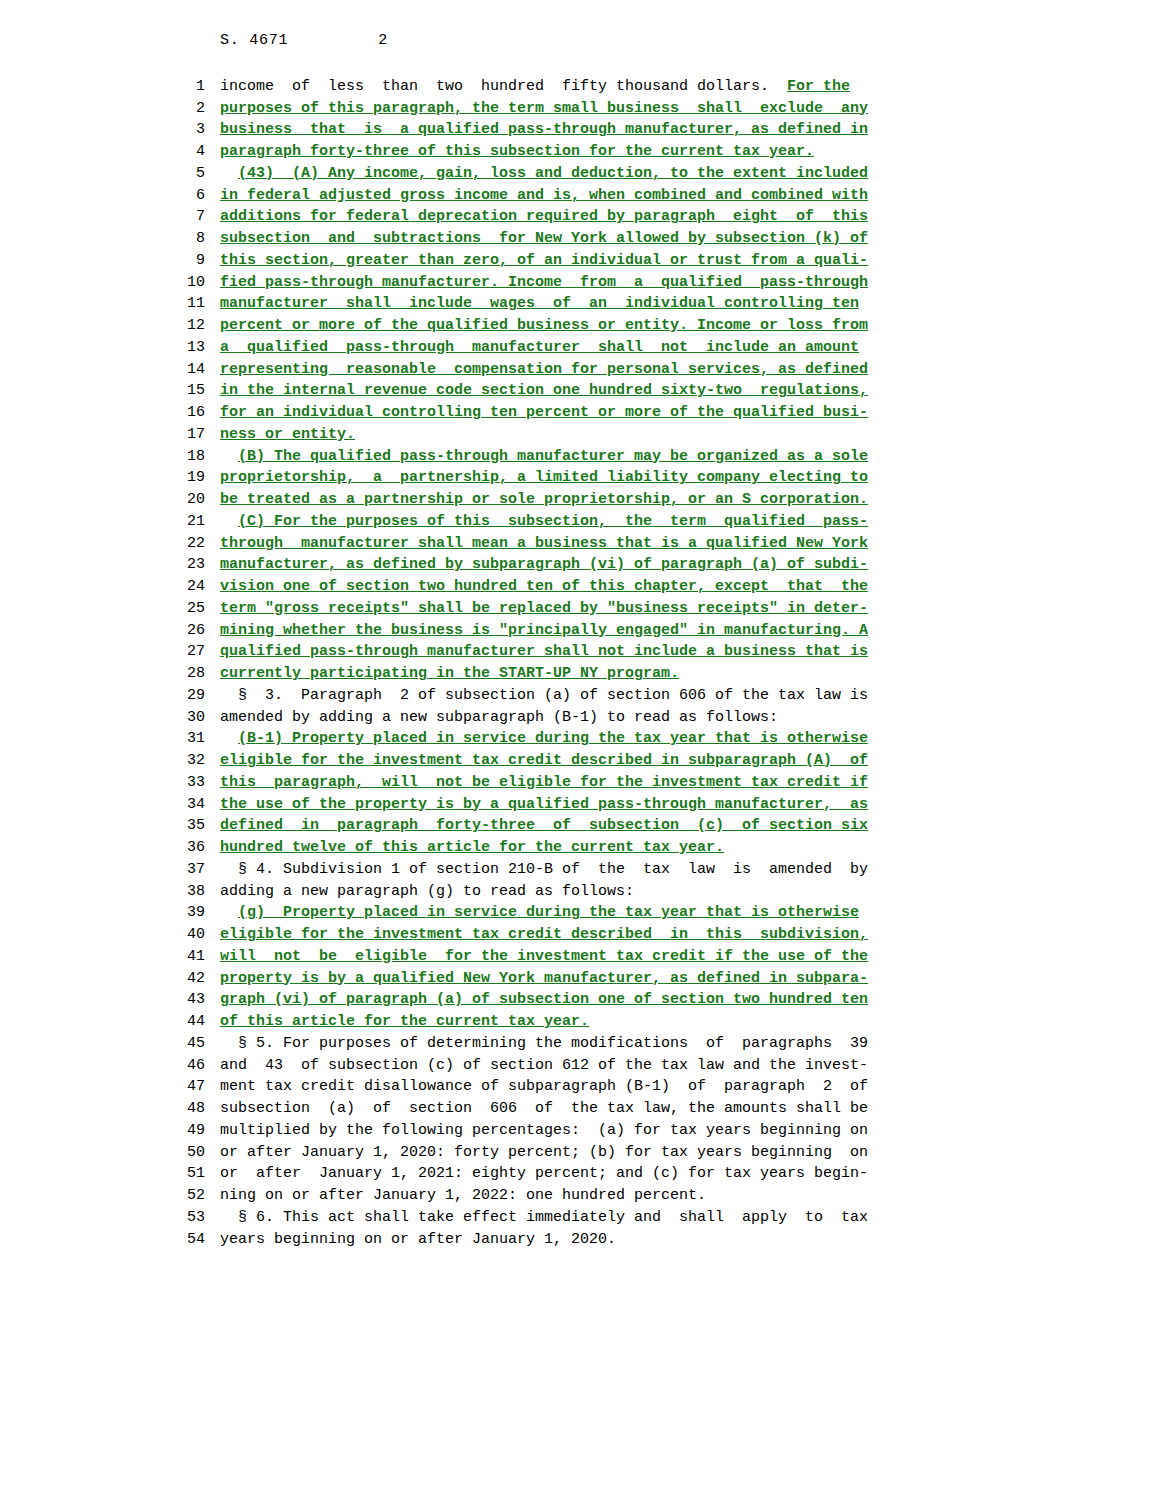S. 4671 2
income of less than two hundred fifty thousand dollars. For the
purposes of this paragraph, the term small business shall exclude any
business that is a qualified pass-through manufacturer, as defined in
paragraph forty-three of this subsection for the current tax year.
(43) (A) Any income, gain, loss and deduction, to the extent included
in federal adjusted gross income and is, when combined and combined with
additions for federal deprecation required by paragraph eight of this
subsection and subtractions for New York allowed by subsection (k) of
this section, greater than zero, of an individual or trust from a quali-
fied pass-through manufacturer. Income from a qualified pass-through
manufacturer shall include wages of an individual controlling ten
percent or more of the qualified business or entity. Income or loss from
a qualified pass-through manufacturer shall not include an amount
representing reasonable compensation for personal services, as defined
in the internal revenue code section one hundred sixty-two regulations,
for an individual controlling ten percent or more of the qualified busi-
ness or entity.
(B) The qualified pass-through manufacturer may be organized as a sole
proprietorship, a partnership, a limited liability company electing to
be treated as a partnership or sole proprietorship, or an S corporation.
(C) For the purposes of this subsection, the term qualified pass-
through manufacturer shall mean a business that is a qualified New York
manufacturer, as defined by subparagraph (vi) of paragraph (a) of subdi-
vision one of section two hundred ten of this chapter, except that the
term "gross receipts" shall be replaced by "business receipts" in deter-
mining whether the business is "principally engaged" in manufacturing. A
qualified pass-through manufacturer shall not include a business that is
currently participating in the START-UP NY program.
§ 3. Paragraph 2 of subsection (a) of section 606 of the tax law is
amended by adding a new subparagraph (B-1) to read as follows:
(B-1) Property placed in service during the tax year that is otherwise
eligible for the investment tax credit described in subparagraph (A) of
this paragraph, will not be eligible for the investment tax credit if
the use of the property is by a qualified pass-through manufacturer, as
defined in paragraph forty-three of subsection (c) of section six
hundred twelve of this article for the current tax year.
§ 4. Subdivision 1 of section 210-B of the tax law is amended by
adding a new paragraph (g) to read as follows:
(g) Property placed in service during the tax year that is otherwise
eligible for the investment tax credit described in this subdivision,
will not be eligible for the investment tax credit if the use of the
property is by a qualified New York manufacturer, as defined in subpara-
graph (vi) of paragraph (a) of subsection one of section two hundred ten
of this article for the current tax year.
§ 5. For purposes of determining the modifications of paragraphs 39
and 43 of subsection (c) of section 612 of the tax law and the invest-
ment tax credit disallowance of subparagraph (B-1) of paragraph 2 of
subsection (a) of section 606 of the tax law, the amounts shall be
multiplied by the following percentages: (a) for tax years beginning on
or after January 1, 2020: forty percent; (b) for tax years beginning on
or after January 1, 2021: eighty percent; and (c) for tax years begin-
ning on or after January 1, 2022: one hundred percent.
§ 6. This act shall take effect immediately and shall apply to tax
years beginning on or after January 1, 2020.